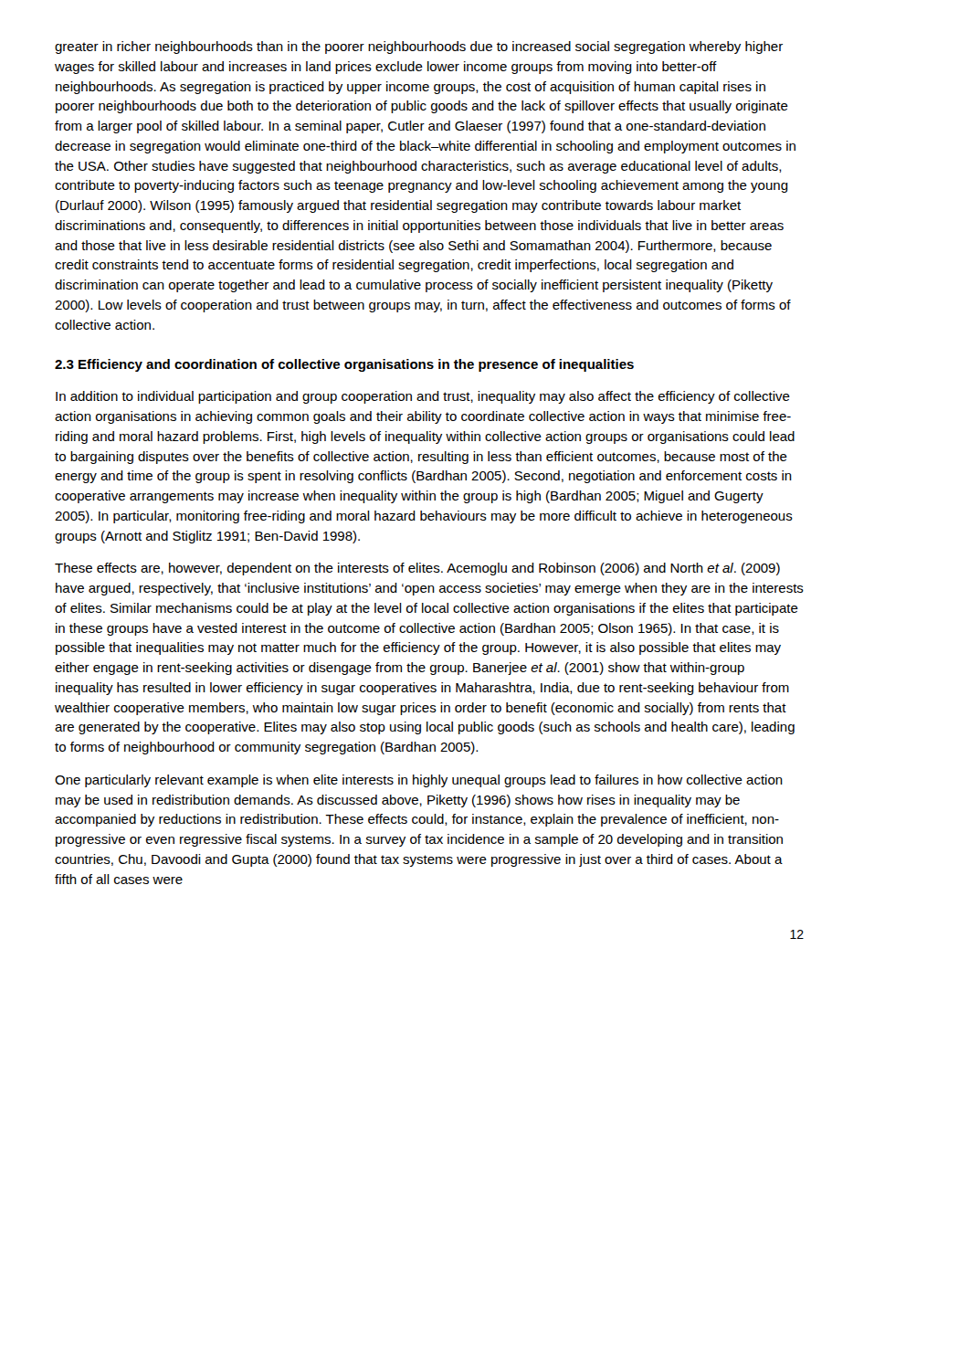greater in richer neighbourhoods than in the poorer neighbourhoods due to increased social segregation whereby higher wages for skilled labour and increases in land prices exclude lower income groups from moving into better-off neighbourhoods. As segregation is practiced by upper income groups, the cost of acquisition of human capital rises in poorer neighbourhoods due both to the deterioration of public goods and the lack of spillover effects that usually originate from a larger pool of skilled labour. In a seminal paper, Cutler and Glaeser (1997) found that a one-standard-deviation decrease in segregation would eliminate one-third of the black–white differential in schooling and employment outcomes in the USA. Other studies have suggested that neighbourhood characteristics, such as average educational level of adults, contribute to poverty-inducing factors such as teenage pregnancy and low-level schooling achievement among the young (Durlauf 2000). Wilson (1995) famously argued that residential segregation may contribute towards labour market discriminations and, consequently, to differences in initial opportunities between those individuals that live in better areas and those that live in less desirable residential districts (see also Sethi and Somamathan 2004). Furthermore, because credit constraints tend to accentuate forms of residential segregation, credit imperfections, local segregation and discrimination can operate together and lead to a cumulative process of socially inefficient persistent inequality (Piketty 2000). Low levels of cooperation and trust between groups may, in turn, affect the effectiveness and outcomes of forms of collective action.
2.3 Efficiency and coordination of collective organisations in the presence of inequalities
In addition to individual participation and group cooperation and trust, inequality may also affect the efficiency of collective action organisations in achieving common goals and their ability to coordinate collective action in ways that minimise free-riding and moral hazard problems. First, high levels of inequality within collective action groups or organisations could lead to bargaining disputes over the benefits of collective action, resulting in less than efficient outcomes, because most of the energy and time of the group is spent in resolving conflicts (Bardhan 2005). Second, negotiation and enforcement costs in cooperative arrangements may increase when inequality within the group is high (Bardhan 2005; Miguel and Gugerty 2005). In particular, monitoring free-riding and moral hazard behaviours may be more difficult to achieve in heterogeneous groups (Arnott and Stiglitz 1991; Ben-David 1998).
These effects are, however, dependent on the interests of elites. Acemoglu and Robinson (2006) and North et al. (2009) have argued, respectively, that ‘inclusive institutions’ and ‘open access societies’ may emerge when they are in the interests of elites. Similar mechanisms could be at play at the level of local collective action organisations if the elites that participate in these groups have a vested interest in the outcome of collective action (Bardhan 2005; Olson 1965). In that case, it is possible that inequalities may not matter much for the efficiency of the group. However, it is also possible that elites may either engage in rent-seeking activities or disengage from the group. Banerjee et al. (2001) show that within-group inequality has resulted in lower efficiency in sugar cooperatives in Maharashtra, India, due to rent-seeking behaviour from wealthier cooperative members, who maintain low sugar prices in order to benefit (economic and socially) from rents that are generated by the cooperative. Elites may also stop using local public goods (such as schools and health care), leading to forms of neighbourhood or community segregation (Bardhan 2005).
One particularly relevant example is when elite interests in highly unequal groups lead to failures in how collective action may be used in redistribution demands. As discussed above, Piketty (1996) shows how rises in inequality may be accompanied by reductions in redistribution. These effects could, for instance, explain the prevalence of inefficient, non-progressive or even regressive fiscal systems. In a survey of tax incidence in a sample of 20 developing and in transition countries, Chu, Davoodi and Gupta (2000) found that tax systems were progressive in just over a third of cases. About a fifth of all cases were
12